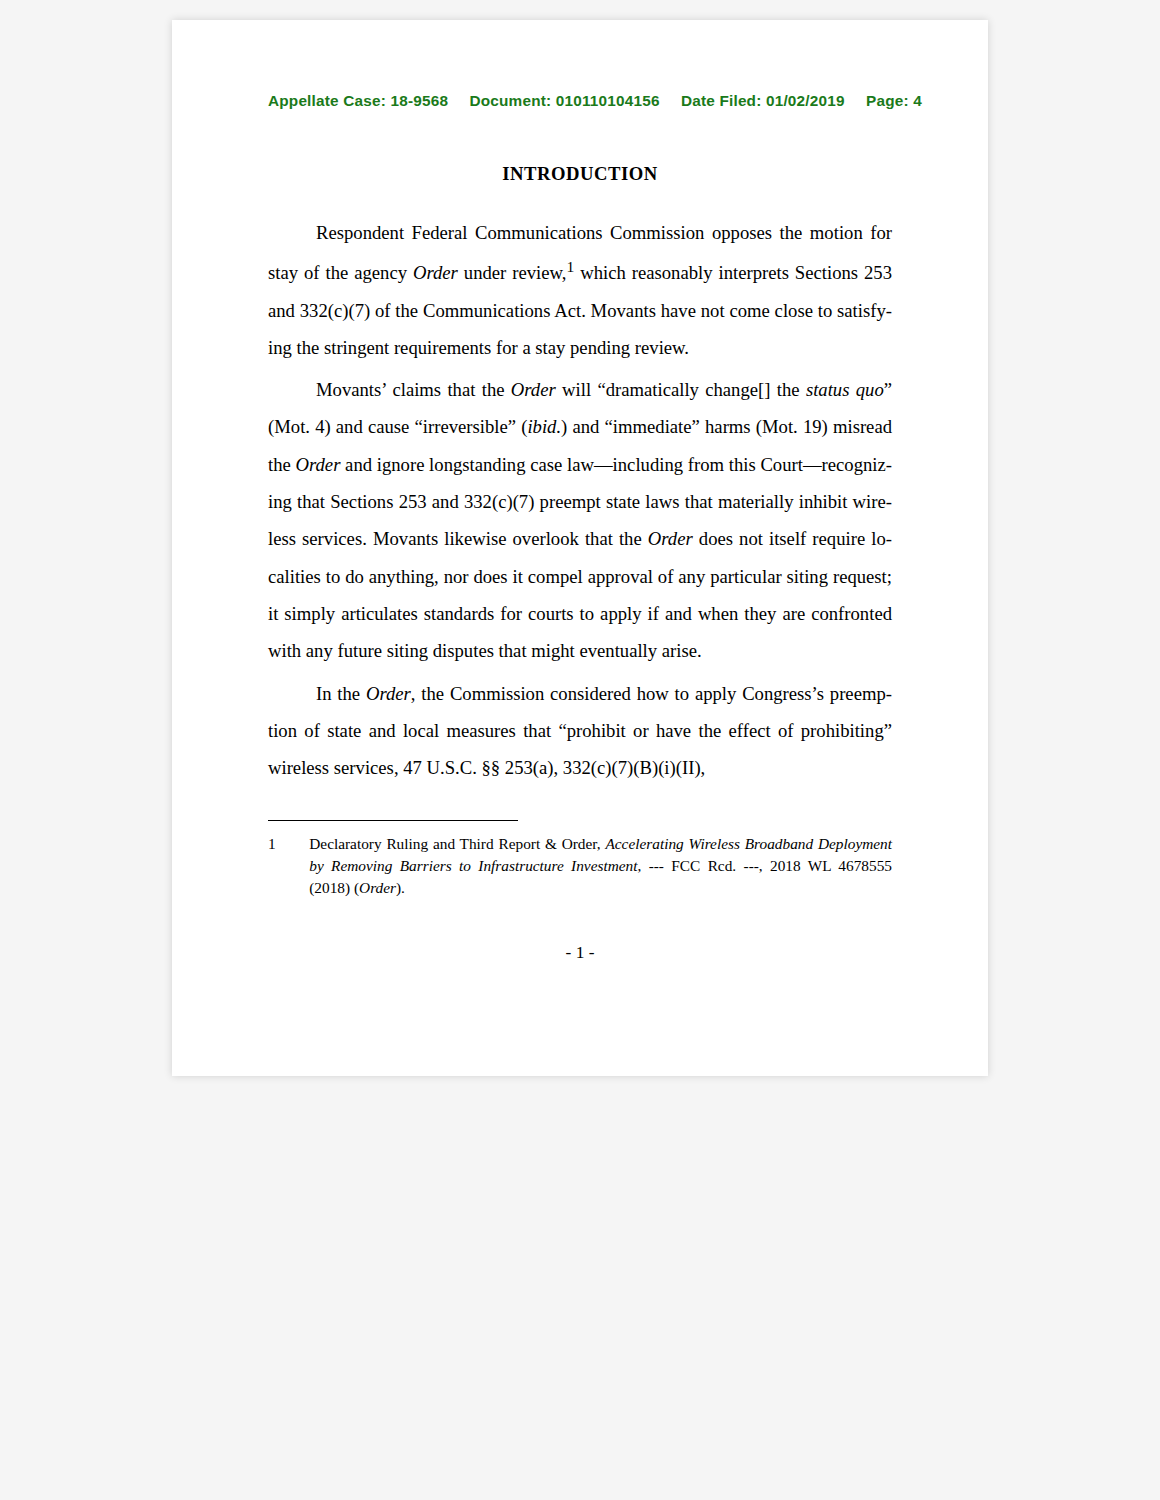Appellate Case: 18-9568 Document: 010110104156 Date Filed: 01/02/2019 Page: 4
INTRODUCTION
Respondent Federal Communications Commission opposes the motion for stay of the agency Order under review,1 which reasonably interprets Sections 253 and 332(c)(7) of the Communications Act. Movants have not come close to satisfying the stringent requirements for a stay pending review.
Movants’ claims that the Order will “dramatically change[] the status quo” (Mot. 4) and cause “irreversible” (ibid.) and “immediate” harms (Mot. 19) misread the Order and ignore longstanding case law—including from this Court—recognizing that Sections 253 and 332(c)(7) preempt state laws that materially inhibit wireless services. Movants likewise overlook that the Order does not itself require localities to do anything, nor does it compel approval of any particular siting request; it simply articulates standards for courts to apply if and when they are confronted with any future siting disputes that might eventually arise.
In the Order, the Commission considered how to apply Congress’s preemption of state and local measures that “prohibit or have the effect of prohibiting” wireless services, 47 U.S.C. §§ 253(a), 332(c)(7)(B)(i)(II),
1
Declaratory Ruling and Third Report & Order, Accelerating Wireless Broadband Deployment by Removing Barriers to Infrastructure Investment, --- FCC Rcd. ---, 2018 WL 4678555 (2018) (Order).
- 1 -